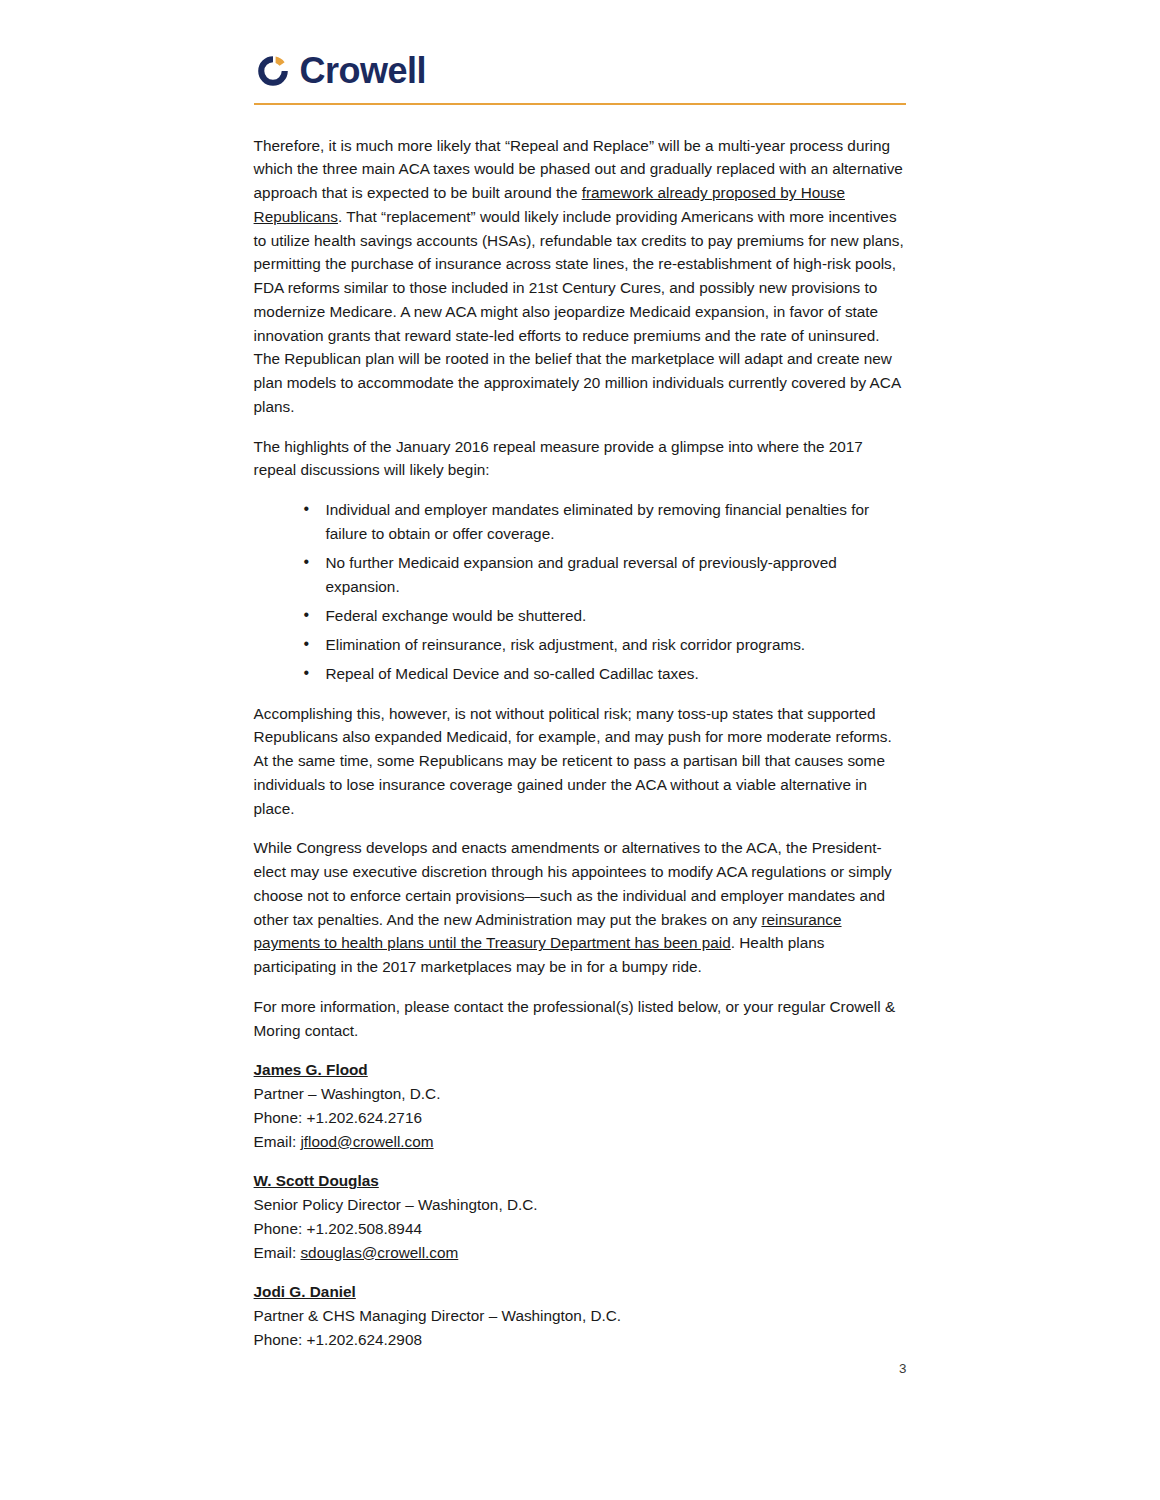Crowell
Therefore, it is much more likely that “Repeal and Replace” will be a multi-year process during which the three main ACA taxes would be phased out and gradually replaced with an alternative approach that is expected to be built around the framework already proposed by House Republicans. That “replacement” would likely include providing Americans with more incentives to utilize health savings accounts (HSAs), refundable tax credits to pay premiums for new plans, permitting the purchase of insurance across state lines, the re-establishment of high-risk pools, FDA reforms similar to those included in 21st Century Cures, and possibly new provisions to modernize Medicare. A new ACA might also jeopardize Medicaid expansion, in favor of state innovation grants that reward state-led efforts to reduce premiums and the rate of uninsured. The Republican plan will be rooted in the belief that the marketplace will adapt and create new plan models to accommodate the approximately 20 million individuals currently covered by ACA plans.
The highlights of the January 2016 repeal measure provide a glimpse into where the 2017 repeal discussions will likely begin:
Individual and employer mandates eliminated by removing financial penalties for failure to obtain or offer coverage.
No further Medicaid expansion and gradual reversal of previously-approved expansion.
Federal exchange would be shuttered.
Elimination of reinsurance, risk adjustment, and risk corridor programs.
Repeal of Medical Device and so-called Cadillac taxes.
Accomplishing this, however, is not without political risk; many toss-up states that supported Republicans also expanded Medicaid, for example, and may push for more moderate reforms. At the same time, some Republicans may be reticent to pass a partisan bill that causes some individuals to lose insurance coverage gained under the ACA without a viable alternative in place.
While Congress develops and enacts amendments or alternatives to the ACA, the President-elect may use executive discretion through his appointees to modify ACA regulations or simply choose not to enforce certain provisions—such as the individual and employer mandates and other tax penalties. And the new Administration may put the brakes on any reinsurance payments to health plans until the Treasury Department has been paid. Health plans participating in the 2017 marketplaces may be in for a bumpy ride.
For more information, please contact the professional(s) listed below, or your regular Crowell & Moring contact.
James G. Flood Partner – Washington, D.C. Phone: +1.202.624.2716 Email: jflood@crowell.com
W. Scott Douglas Senior Policy Director – Washington, D.C. Phone: +1.202.508.8944 Email: sdouglas@crowell.com
Jodi G. Daniel Partner & CHS Managing Director – Washington, D.C. Phone: +1.202.624.2908
3